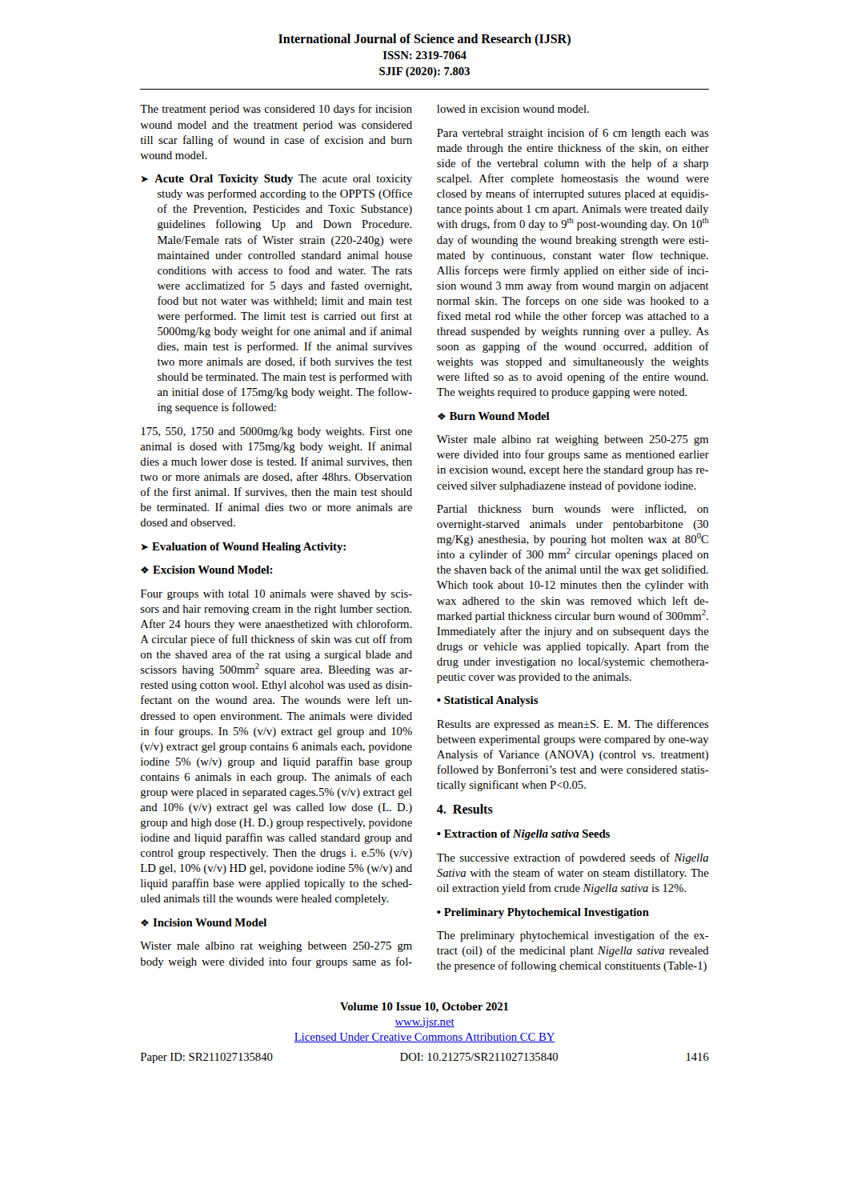International Journal of Science and Research (IJSR)
ISSN: 2319-7064
SJIF (2020): 7.803
The treatment period was considered 10 days for incision wound model and the treatment period was considered till scar falling of wound in case of excision and burn wound model.
➤ Acute Oral Toxicity Study The acute oral toxicity study was performed according to the OPPTS (Office of the Prevention, Pesticides and Toxic Substance) guidelines following Up and Down Procedure. Male/Female rats of Wister strain (220-240g) were maintained under controlled standard animal house conditions with access to food and water. The rats were acclimatized for 5 days and fasted overnight, food but not water was withheld; limit and main test were performed. The limit test is carried out first at 5000mg/kg body weight for one animal and if animal dies, main test is performed. If the animal survives two more animals are dosed, if both survives the test should be terminated. The main test is performed with an initial dose of 175mg/kg body weight. The following sequence is followed:
175, 550, 1750 and 5000mg/kg body weights. First one animal is dosed with 175mg/kg body weight. If animal dies a much lower dose is tested. If animal survives, then two or more animals are dosed, after 48hrs. Observation of the first animal. If survives, then the main test should be terminated. If animal dies two or more animals are dosed and observed.
➤ Evaluation of Wound Healing Activity:
❖ Excision Wound Model:
Four groups with total 10 animals were shaved by scissors and hair removing cream in the right lumber section. After 24 hours they were anaesthetized with chloroform. A circular piece of full thickness of skin was cut off from on the shaved area of the rat using a surgical blade and scissors having 500mm2 square area. Bleeding was arrested using cotton wool. Ethyl alcohol was used as disinfectant on the wound area. The wounds were left undressed to open environment. The animals were divided in four groups. In 5% (v/v) extract gel group and 10% (v/v) extract gel group contains 6 animals each, povidone iodine 5% (w/v) group and liquid paraffin base group contains 6 animals in each group. The animals of each group were placed in separated cages.5% (v/v) extract gel and 10% (v/v) extract gel was called low dose (L. D.) group and high dose (H. D.) group respectively, povidone iodine and liquid paraffin was called standard group and control group respectively. Then the drugs i. e.5% (v/v) LD gel, 10% (v/v) HD gel, povidone iodine 5% (w/v) and liquid paraffin base were applied topically to the scheduled animals till the wounds were healed completely.
❖ Incision Wound Model
Wister male albino rat weighing between 250-275 gm body weigh were divided into four groups same as followed in excision wound model.
Para vertebral straight incision of 6 cm length each was made through the entire thickness of the skin, on either side of the vertebral column with the help of a sharp scalpel. After complete homeostasis the wound were closed by means of interrupted sutures placed at equidistance points about 1 cm apart. Animals were treated daily with drugs, from 0 day to 9th post-wounding day. On 10th day of wounding the wound breaking strength were estimated by continuous, constant water flow technique. Allis forceps were firmly applied on either side of incision wound 3 mm away from wound margin on adjacent normal skin. The forceps on one side was hooked to a fixed metal rod while the other forcep was attached to a thread suspended by weights running over a pulley. As soon as gapping of the wound occurred, addition of weights was stopped and simultaneously the weights were lifted so as to avoid opening of the entire wound. The weights required to produce gapping were noted.
❖ Burn Wound Model
Wister male albino rat weighing between 250-275 gm were divided into four groups same as mentioned earlier in excision wound, except here the standard group has received silver sulphadiazene instead of povidone iodine.
Partial thickness burn wounds were inflicted, on overnight-starved animals under pentobarbitone (30 mg/Kg) anesthesia, by pouring hot molten wax at 800C into a cylinder of 300 mm2 circular openings placed on the shaven back of the animal until the wax get solidified. Which took about 10-12 minutes then the cylinder with wax adhered to the skin was removed which left demarked partial thickness circular burn wound of 300mm2. Immediately after the injury and on subsequent days the drugs or vehicle was applied topically. Apart from the drug under investigation no local/systemic chemotherapeutic cover was provided to the animals.
• Statistical Analysis
Results are expressed as mean±S. E. M. The differences between experimental groups were compared by one-way Analysis of Variance (ANOVA) (control vs. treatment) followed by Bonferroni’s test and were considered statistically significant when P<0.05.
4. Results
• Extraction of Nigella sativa Seeds
The successive extraction of powdered seeds of Nigella Sativa with the steam of water on steam distillatory. The oil extraction yield from crude Nigella sativa is 12%.
• Preliminary Phytochemical Investigation
The preliminary phytochemical investigation of the extract (oil) of the medicinal plant Nigella sativa revealed the presence of following chemical constituents (Table-1)
Volume 10 Issue 10, October 2021
www.ijsr.net
Licensed Under Creative Commons Attribution CC BY
Paper ID: SR211027135840 DOI: 10.21275/SR211027135840 1416